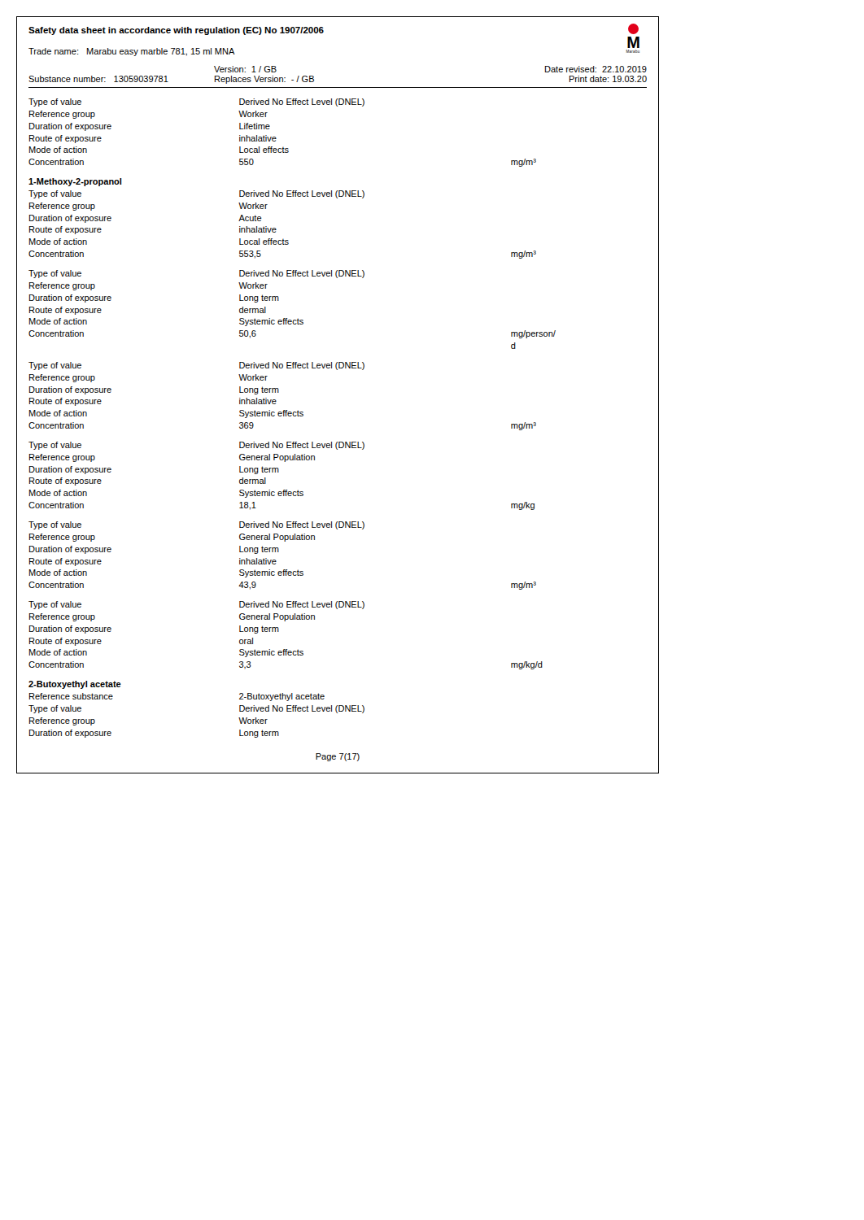M
Marabu
Safety data sheet in accordance with regulation (EC) No 1907/2006
Trade name: Marabu easy marble 781, 15 ml MNA
| | Version: 1 / GB | Date revised: 22.10.2019 |
| Substance number: 13059039781 | Replaces Version: - / GB | Print date: 19.03.20 |
| Type of value | Derived No Effect Level (DNEL) | |
| Reference group | Worker | |
| Duration of exposure | Lifetime | |
| Route of exposure | inhalative | |
| Mode of action | Local effects | |
| Concentration | 550 | mg/m³ |
| 1-Methoxy-2-propanol |
| Type of value | Derived No Effect Level (DNEL) | |
| Reference group | Worker | |
| Duration of exposure | Acute | |
| Route of exposure | inhalative | |
| Mode of action | Local effects | |
| Concentration | 553,5 | mg/m³ |
| Type of value | Derived No Effect Level (DNEL) | |
| Reference group | Worker | |
| Duration of exposure | Long term | |
| Route of exposure | dermal | |
| Mode of action | Systemic effects | |
| Concentration | 50,6 | mg/person/ d |
| Type of value | Derived No Effect Level (DNEL) | |
| Reference group | Worker | |
| Duration of exposure | Long term | |
| Route of exposure | inhalative | |
| Mode of action | Systemic effects | |
| Concentration | 369 | mg/m³ |
| Type of value | Derived No Effect Level (DNEL) | |
| Reference group | General Population | |
| Duration of exposure | Long term | |
| Route of exposure | dermal | |
| Mode of action | Systemic effects | |
| Concentration | 18,1 | mg/kg |
| Type of value | Derived No Effect Level (DNEL) | |
| Reference group | General Population | |
| Duration of exposure | Long term | |
| Route of exposure | inhalative | |
| Mode of action | Systemic effects | |
| Concentration | 43,9 | mg/m³ |
| Type of value | Derived No Effect Level (DNEL) | |
| Reference group | General Population | |
| Duration of exposure | Long term | |
| Route of exposure | oral | |
| Mode of action | Systemic effects | |
| Concentration | 3,3 | mg/kg/d |
| 2-Butoxyethyl acetate |
| Reference substance | 2-Butoxyethyl acetate | |
| Type of value | Derived No Effect Level (DNEL) | |
| Reference group | Worker | |
| Duration of exposure | Long term | |
Page 7(17)